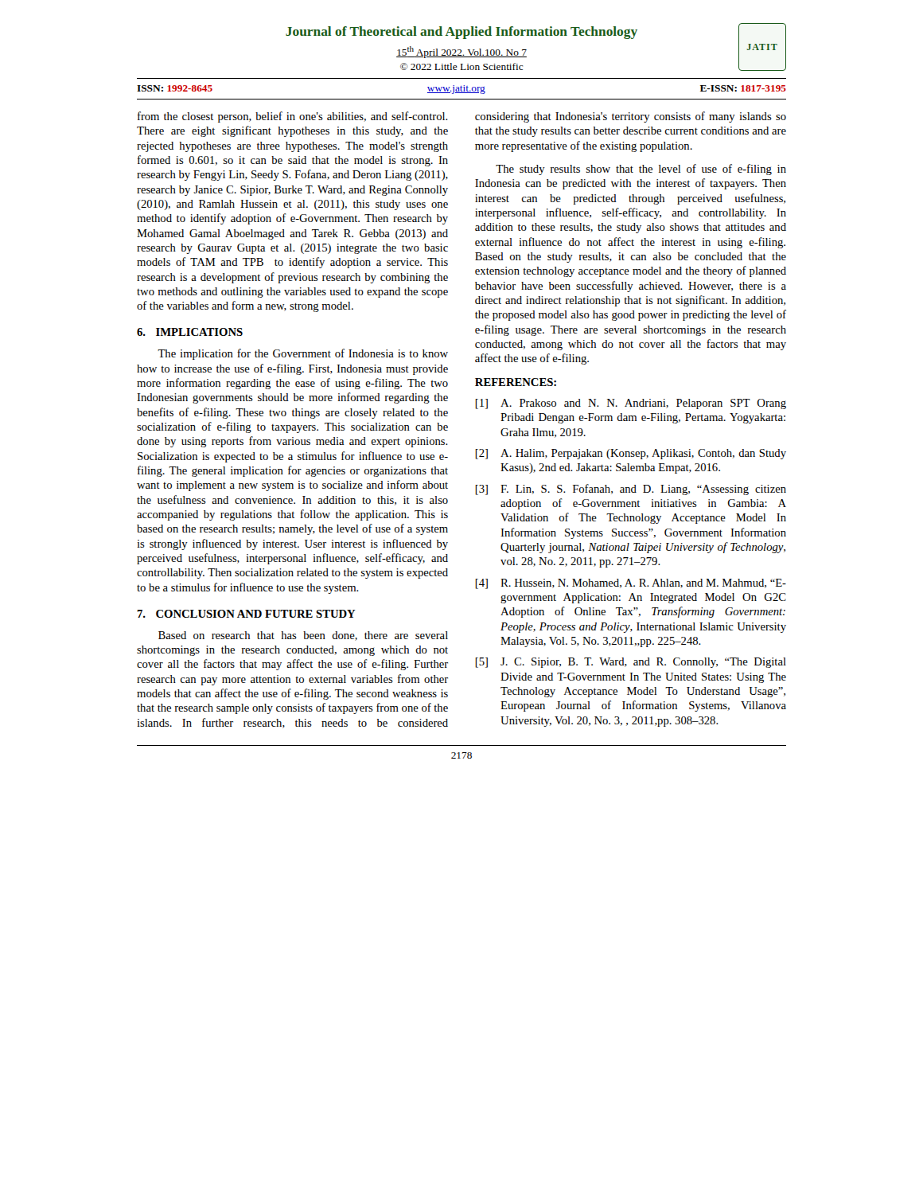JATIT
Journal of Theoretical and Applied Information Technology
15th April 2022. Vol.100. No 7
© 2022 Little Lion Scientific
ISSN: 1992-8645 www.jatit.org E-ISSN: 1817-3195
from the closest person, belief in one's abilities, and self-control. There are eight significant hypotheses in this study, and the rejected hypotheses are three hypotheses. The model's strength formed is 0.601, so it can be said that the model is strong. In research by Fengyi Lin, Seedy S. Fofana, and Deron Liang (2011), research by Janice C. Sipior, Burke T. Ward, and Regina Connolly (2010), and Ramlah Hussein et al. (2011), this study uses one method to identify adoption of e-Government. Then research by Mohamed Gamal Aboelmaged and Tarek R. Gebba (2013) and research by Gaurav Gupta et al. (2015) integrate the two basic models of TAM and TPB to identify adoption a service. This research is a development of previous research by combining the two methods and outlining the variables used to expand the scope of the variables and form a new, strong model.
6. IMPLICATIONS
The implication for the Government of Indonesia is to know how to increase the use of e-filing. First, Indonesia must provide more information regarding the ease of using e-filing. The two Indonesian governments should be more informed regarding the benefits of e-filing. These two things are closely related to the socialization of e-filing to taxpayers. This socialization can be done by using reports from various media and expert opinions. Socialization is expected to be a stimulus for influence to use e-filing. The general implication for agencies or organizations that want to implement a new system is to socialize and inform about the usefulness and convenience. In addition to this, it is also accompanied by regulations that follow the application. This is based on the research results; namely, the level of use of a system is strongly influenced by interest. User interest is influenced by perceived usefulness, interpersonal influence, self-efficacy, and controllability. Then socialization related to the system is expected to be a stimulus for influence to use the system.
7. CONCLUSION AND FUTURE STUDY
Based on research that has been done, there are several shortcomings in the research conducted, among which do not cover all the factors that may affect the use of e-filing. Further research can pay more attention to external variables from other models that can affect the use of e-filing. The second weakness is that the research sample only consists of taxpayers from one of the islands. In further research, this needs to be considered considering that Indonesia's territory consists of many islands so that the study results can better describe current conditions and are more representative of the existing population.
The study results show that the level of use of e-filing in Indonesia can be predicted with the interest of taxpayers. Then interest can be predicted through perceived usefulness, interpersonal influence, self-efficacy, and controllability. In addition to these results, the study also shows that attitudes and external influence do not affect the interest in using e-filing. Based on the study results, it can also be concluded that the extension technology acceptance model and the theory of planned behavior have been successfully achieved. However, there is a direct and indirect relationship that is not significant. In addition, the proposed model also has good power in predicting the level of e-filing usage. There are several shortcomings in the research conducted, among which do not cover all the factors that may affect the use of e-filing.
REFERENCES:
[1] A. Prakoso and N. N. Andriani, Pelaporan SPT Orang Pribadi Dengan e-Form dam e-Filing, Pertama. Yogyakarta: Graha Ilmu, 2019.
[2] A. Halim, Perpajakan (Konsep, Aplikasi, Contoh, dan Study Kasus), 2nd ed. Jakarta: Salemba Empat, 2016.
[3] F. Lin, S. S. Fofanah, and D. Liang, “Assessing citizen adoption of e-Government initiatives in Gambia: A Validation of The Technology Acceptance Model In Information Systems Success”, Government Information Quarterly journal, National Taipei University of Technology, vol. 28, No. 2, 2011, pp. 271–279.
[4] R. Hussein, N. Mohamed, A. R. Ahlan, and M. Mahmud, “E-government Application: An Integrated Model On G2C Adoption of Online Tax”, Transforming Government: People, Process and Policy, International Islamic University Malaysia, Vol. 5, No. 3,2011,,pp. 225–248.
[5] J. C. Sipior, B. T. Ward, and R. Connolly, “The Digital Divide and T-Government In The United States: Using The Technology Acceptance Model To Understand Usage”, European Journal of Information Systems, Villanova University, Vol. 20, No. 3, , 2011,pp. 308–328.
2178